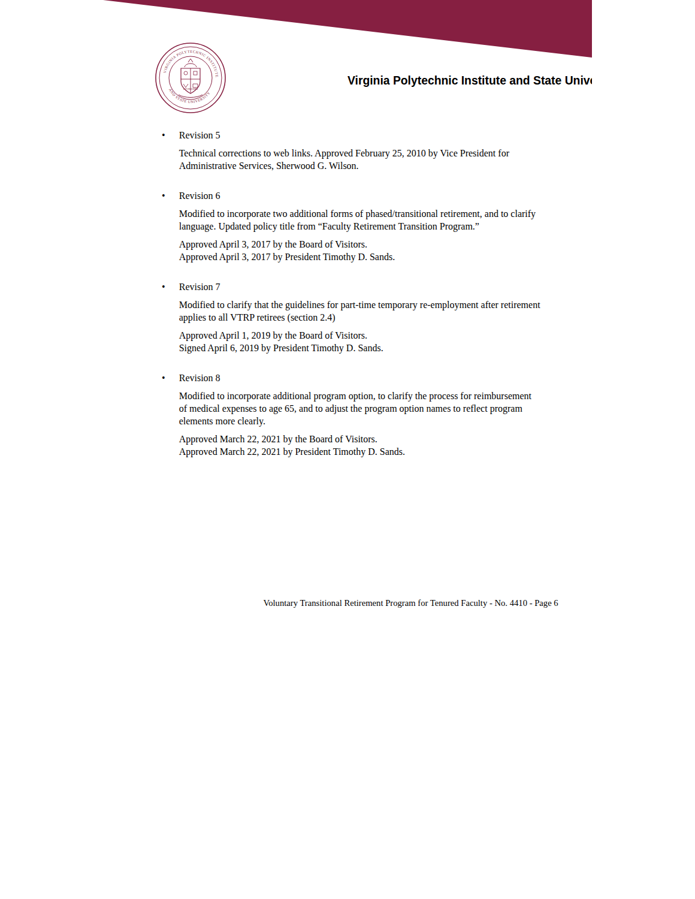VIRGINIA POLYTECHNIC INSTITUTE AND STATE UNIVERSITY UT PROSIM
Virginia Polytechnic Institute and State University
Revision 5
Technical corrections to web links. Approved February 25, 2010 by Vice President for Administrative Services, Sherwood G. Wilson.
Revision 6
Modified to incorporate two additional forms of phased/transitional retirement, and to clarify language. Updated policy title from “Faculty Retirement Transition Program.”
Approved April 3, 2017 by the Board of Visitors. Approved April 3, 2017 by President Timothy D. Sands.
Revision 7
Modified to clarify that the guidelines for part-time temporary re-employment after retirement applies to all VTRP retirees (section 2.4)
Approved April 1, 2019 by the Board of Visitors. Signed April 6, 2019 by President Timothy D. Sands.
Revision 8
Modified to incorporate additional program option, to clarify the process for reimbursement of medical expenses to age 65, and to adjust the program option names to reflect program elements more clearly.
Approved March 22, 2021 by the Board of Visitors. Approved March 22, 2021 by President Timothy D. Sands.
Voluntary Transitional Retirement Program for Tenured Faculty - No. 4410 - Page 6